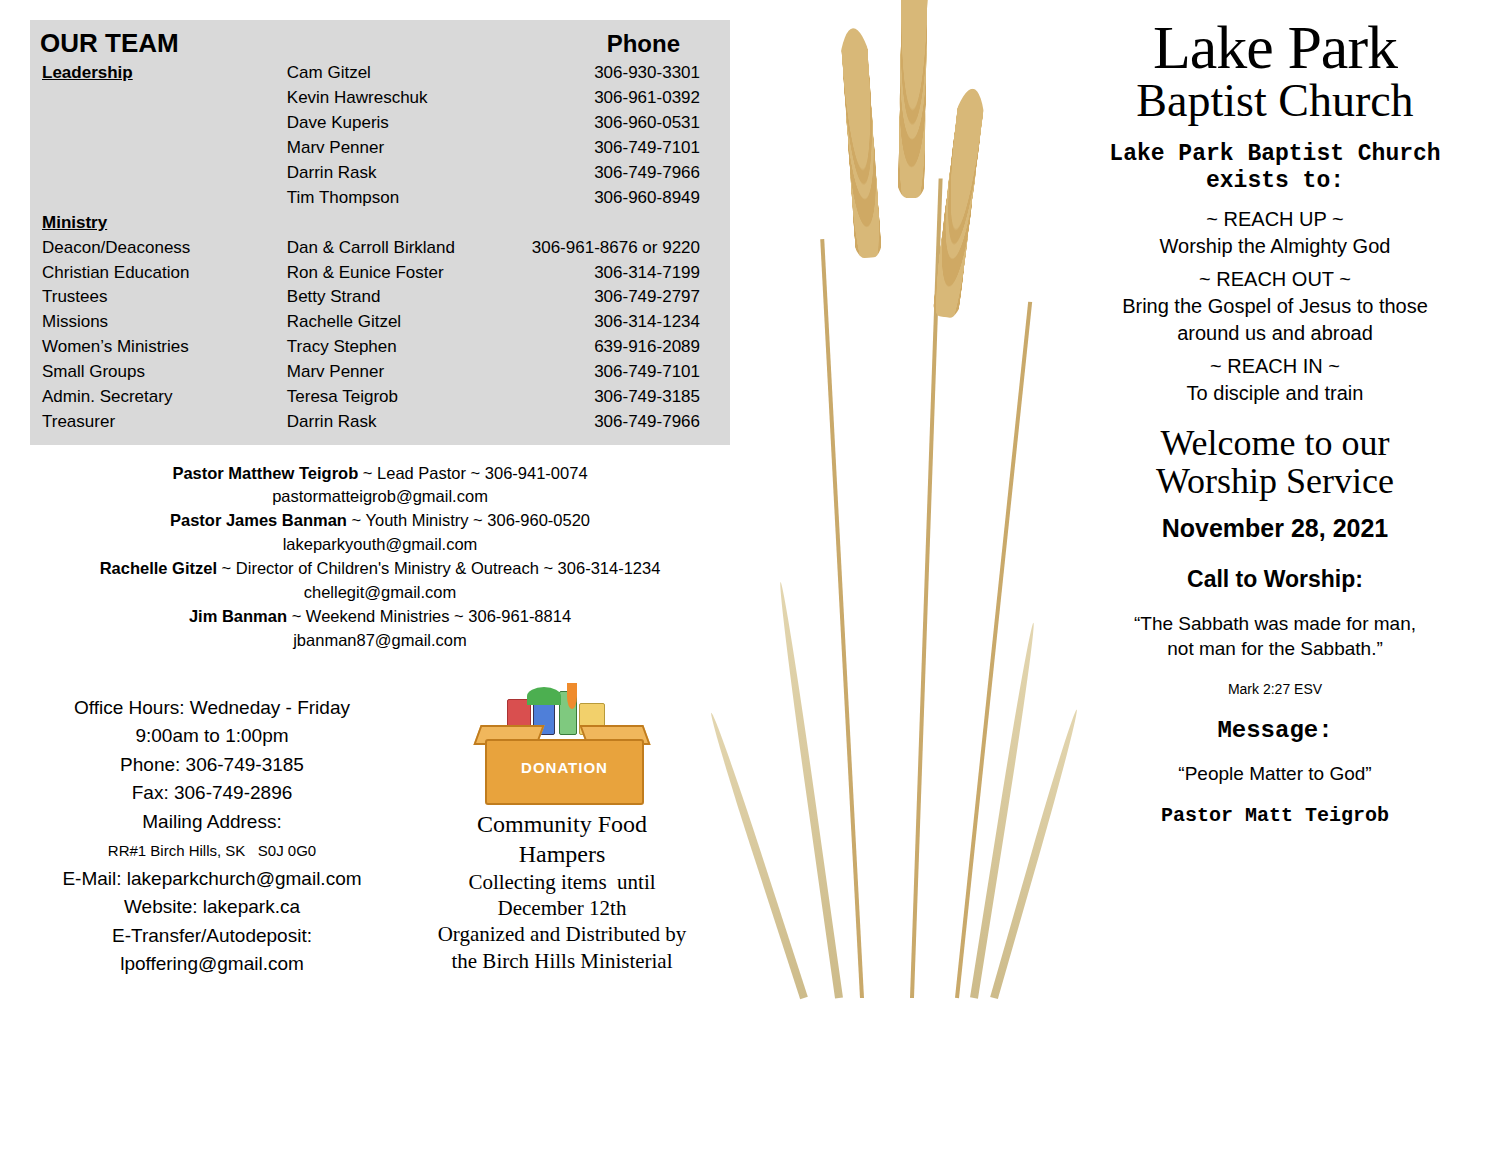OUR TEAM Phone
| Leadership | Cam Gitzel | 306-930-3301 |
| | Kevin Hawreschuk | 306-961-0392 |
| | Dave Kuperis | 306-960-0531 |
| | Marv Penner | 306-749-7101 |
| | Darrin Rask | 306-749-7966 |
| | Tim Thompson | 306-960-8949 |
| Ministry | | |
| Deacon/Deaconess | Dan & Carroll Birkland | 306-961-8676 or 9220 |
| Christian Education | Ron & Eunice Foster | 306-314-7199 |
| Trustees | Betty Strand | 306-749-2797 |
| Missions | Rachelle Gitzel | 306-314-1234 |
| Women’s Ministries | Tracy Stephen | 639-916-2089 |
| Small Groups | Marv Penner | 306-749-7101 |
| Admin. Secretary | Teresa Teigrob | 306-749-3185 |
| Treasurer | Darrin Rask | 306-749-7966 |
Pastor Matthew Teigrob ~ Lead Pastor ~ 306-941-0074
pastormatteigrob@gmail.com Pastor James Banman ~ Youth Ministry ~ 306-960-0520
lakeparkyouth@gmail.com Rachelle Gitzel ~ Director of Children's Ministry & Outreach ~ 306-314-1234
chellegit@gmail.com Jim Banman ~ Weekend Ministries ~ 306-961-8814
jbanman87@gmail.com
Office Hours: Wedneday - Friday
9:00am to 1:00pm
Phone: 306-749-3185
Fax: 306-749-2896
Mailing Address:
RR#1 Birch Hills, SK S0J 0G0
E-Mail: lakeparkchurch@gmail.com
Website: lakepark.ca
E-Transfer/Autodeposit:
lpoffering@gmail.com
Community Food
Hampers
Collecting items until
December 12th
Organized and Distributed by
the Birch Hills Ministerial
Lake Park Baptist Church
Lake Park Baptist Church
exists to:
~ REACH UP ~ Worship the Almighty God ~ REACH OUT ~ Bring the Gospel of Jesus to those
around us and abroad ~ REACH IN ~ To disciple and train
Welcome to our
Worship Service
November 28, 2021
Call to Worship:
“The Sabbath was made for man,
not man for the Sabbath.”
Mark 2:27 ESV
Message:
“People Matter to God”
Pastor Matt Teigrob